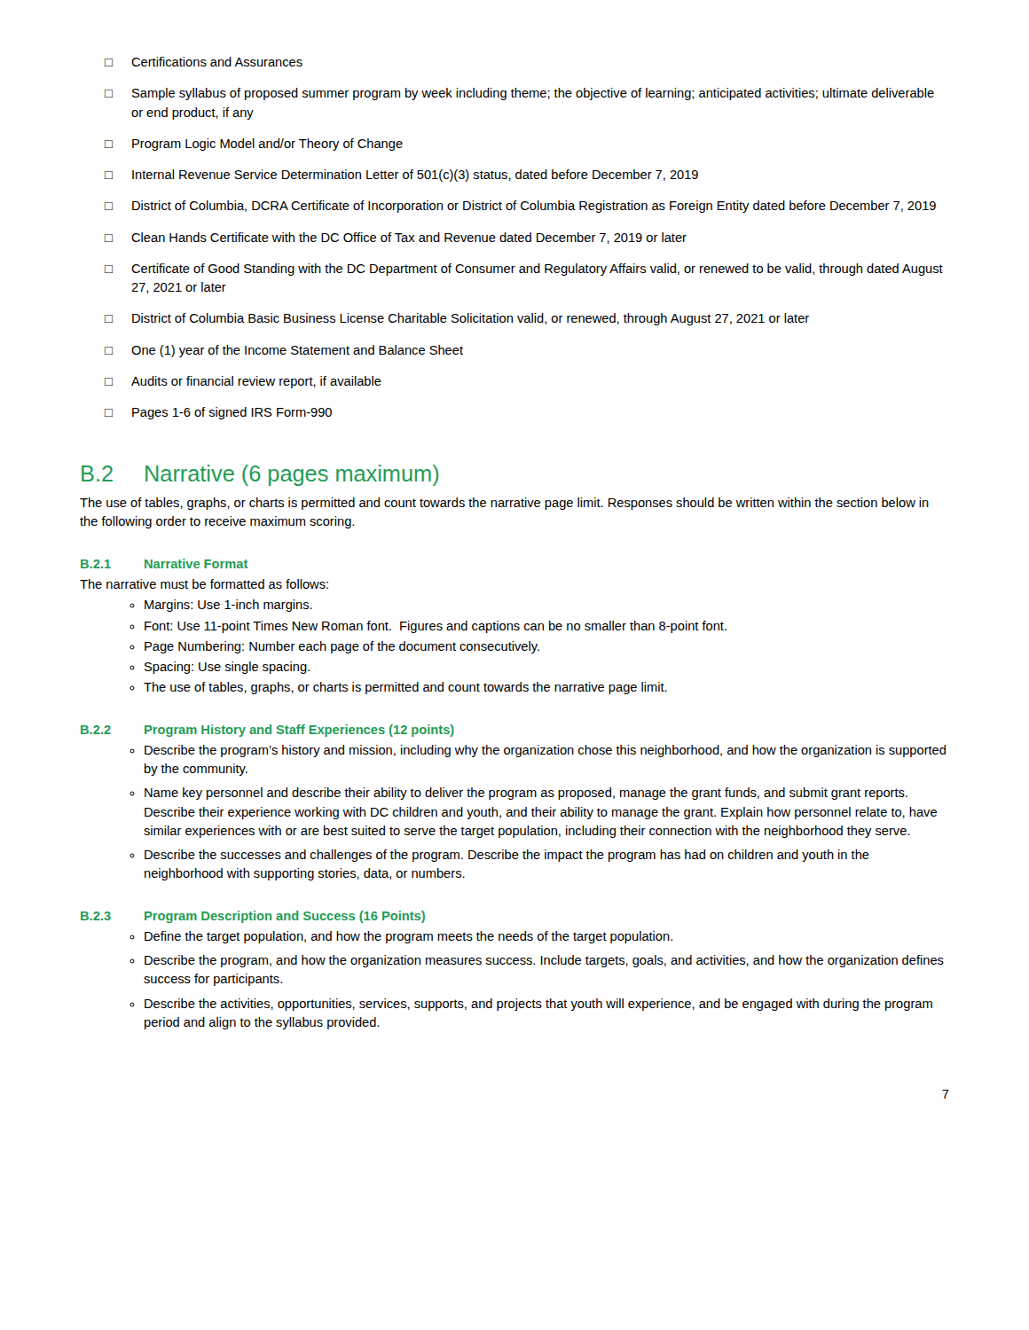Certifications and Assurances
Sample syllabus of proposed summer program by week including theme; the objective of learning; anticipated activities; ultimate deliverable or end product, if any
Program Logic Model and/or Theory of Change
Internal Revenue Service Determination Letter of 501(c)(3) status, dated before December 7, 2019
District of Columbia, DCRA Certificate of Incorporation or District of Columbia Registration as Foreign Entity dated before December 7, 2019
Clean Hands Certificate with the DC Office of Tax and Revenue dated December 7, 2019 or later
Certificate of Good Standing with the DC Department of Consumer and Regulatory Affairs valid, or renewed to be valid, through dated August 27, 2021 or later
District of Columbia Basic Business License Charitable Solicitation valid, or renewed, through August 27, 2021 or later
One (1) year of the Income Statement and Balance Sheet
Audits or financial review report, if available
Pages 1-6 of signed IRS Form-990
B.2 Narrative (6 pages maximum)
The use of tables, graphs, or charts is permitted and count towards the narrative page limit. Responses should be written within the section below in the following order to receive maximum scoring.
B.2.1 Narrative Format
The narrative must be formatted as follows:
Margins: Use 1-inch margins.
Font: Use 11-point Times New Roman font. Figures and captions can be no smaller than 8-point font.
Page Numbering: Number each page of the document consecutively.
Spacing: Use single spacing.
The use of tables, graphs, or charts is permitted and count towards the narrative page limit.
B.2.2 Program History and Staff Experiences (12 points)
Describe the program’s history and mission, including why the organization chose this neighborhood, and how the organization is supported by the community.
Name key personnel and describe their ability to deliver the program as proposed, manage the grant funds, and submit grant reports. Describe their experience working with DC children and youth, and their ability to manage the grant. Explain how personnel relate to, have similar experiences with or are best suited to serve the target population, including their connection with the neighborhood they serve.
Describe the successes and challenges of the program. Describe the impact the program has had on children and youth in the neighborhood with supporting stories, data, or numbers.
B.2.3 Program Description and Success (16 Points)
Define the target population, and how the program meets the needs of the target population.
Describe the program, and how the organization measures success. Include targets, goals, and activities, and how the organization defines success for participants.
Describe the activities, opportunities, services, supports, and projects that youth will experience, and be engaged with during the program period and align to the syllabus provided.
7